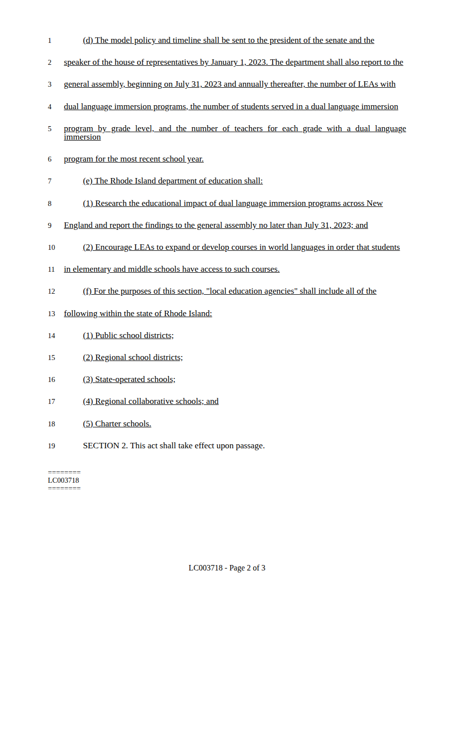1 (d) The model policy and timeline shall be sent to the president of the senate and the
2 speaker of the house of representatives by January 1, 2023. The department shall also report to the
3 general assembly, beginning on July 31, 2023 and annually thereafter, the number of LEAs with
4 dual language immersion programs, the number of students served in a dual language immersion
5 program by grade level, and the number of teachers for each grade with a dual language immersion
6 program for the most recent school year.
7 (e) The Rhode Island department of education shall:
8 (1) Research the educational impact of dual language immersion programs across New
9 England and report the findings to the general assembly no later than July 31, 2023; and
10 (2) Encourage LEAs to expand or develop courses in world languages in order that students
11 in elementary and middle schools have access to such courses.
12 (f) For the purposes of this section, "local education agencies" shall include all of the
13 following within the state of Rhode Island:
14 (1) Public school districts;
15 (2) Regional school districts;
16 (3) State-operated schools;
17 (4) Regional collaborative schools; and
18 (5) Charter schools.
19 SECTION 2. This act shall take effect upon passage.
========
LC003718
========
LC003718 - Page 2 of 3